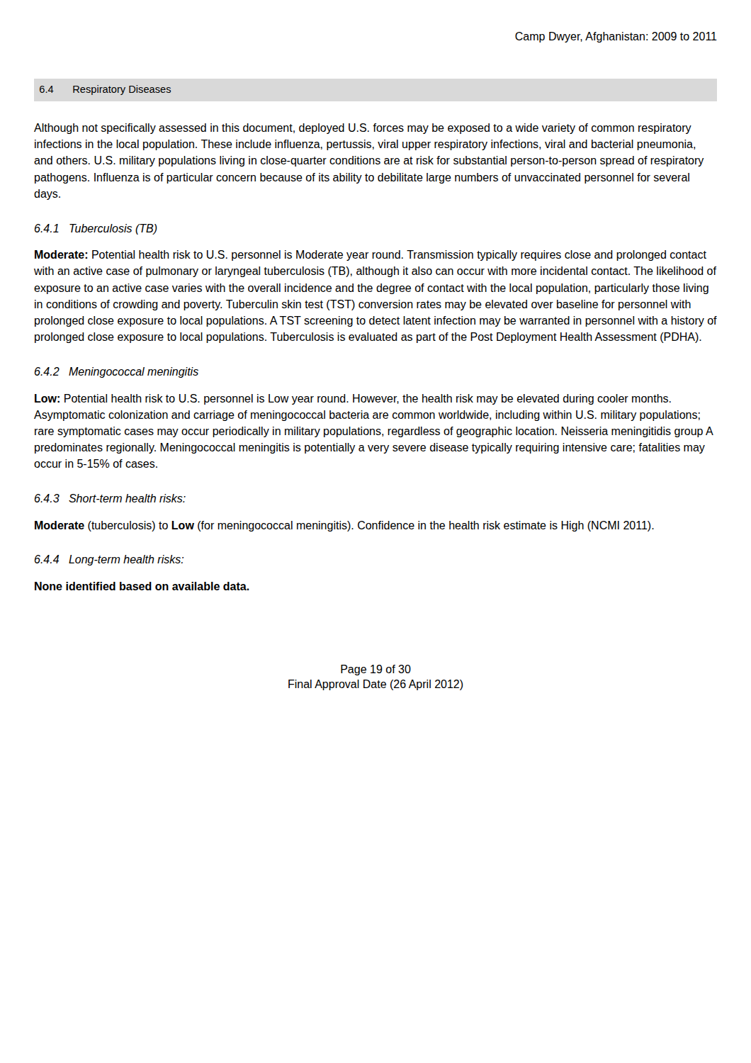Camp Dwyer, Afghanistan: 2009 to 2011
6.4 Respiratory Diseases
Although not specifically assessed in this document, deployed U.S. forces may be exposed to a wide variety of common respiratory infections in the local population. These include influenza, pertussis, viral upper respiratory infections, viral and bacterial pneumonia, and others. U.S. military populations living in close-quarter conditions are at risk for substantial person-to-person spread of respiratory pathogens. Influenza is of particular concern because of its ability to debilitate large numbers of unvaccinated personnel for several days.
6.4.1 Tuberculosis (TB)
Moderate: Potential health risk to U.S. personnel is Moderate year round. Transmission typically requires close and prolonged contact with an active case of pulmonary or laryngeal tuberculosis (TB), although it also can occur with more incidental contact. The likelihood of exposure to an active case varies with the overall incidence and the degree of contact with the local population, particularly those living in conditions of crowding and poverty. Tuberculin skin test (TST) conversion rates may be elevated over baseline for personnel with prolonged close exposure to local populations. A TST screening to detect latent infection may be warranted in personnel with a history of prolonged close exposure to local populations. Tuberculosis is evaluated as part of the Post Deployment Health Assessment (PDHA).
6.4.2 Meningococcal meningitis
Low: Potential health risk to U.S. personnel is Low year round. However, the health risk may be elevated during cooler months. Asymptomatic colonization and carriage of meningococcal bacteria are common worldwide, including within U.S. military populations; rare symptomatic cases may occur periodically in military populations, regardless of geographic location. Neisseria meningitidis group A predominates regionally. Meningococcal meningitis is potentially a very severe disease typically requiring intensive care; fatalities may occur in 5-15% of cases.
6.4.3 Short-term health risks:
Moderate (tuberculosis) to Low (for meningococcal meningitis). Confidence in the health risk estimate is High (NCMI 2011).
6.4.4 Long-term health risks:
None identified based on available data.
Page 19 of 30
Final Approval Date (26 April 2012)